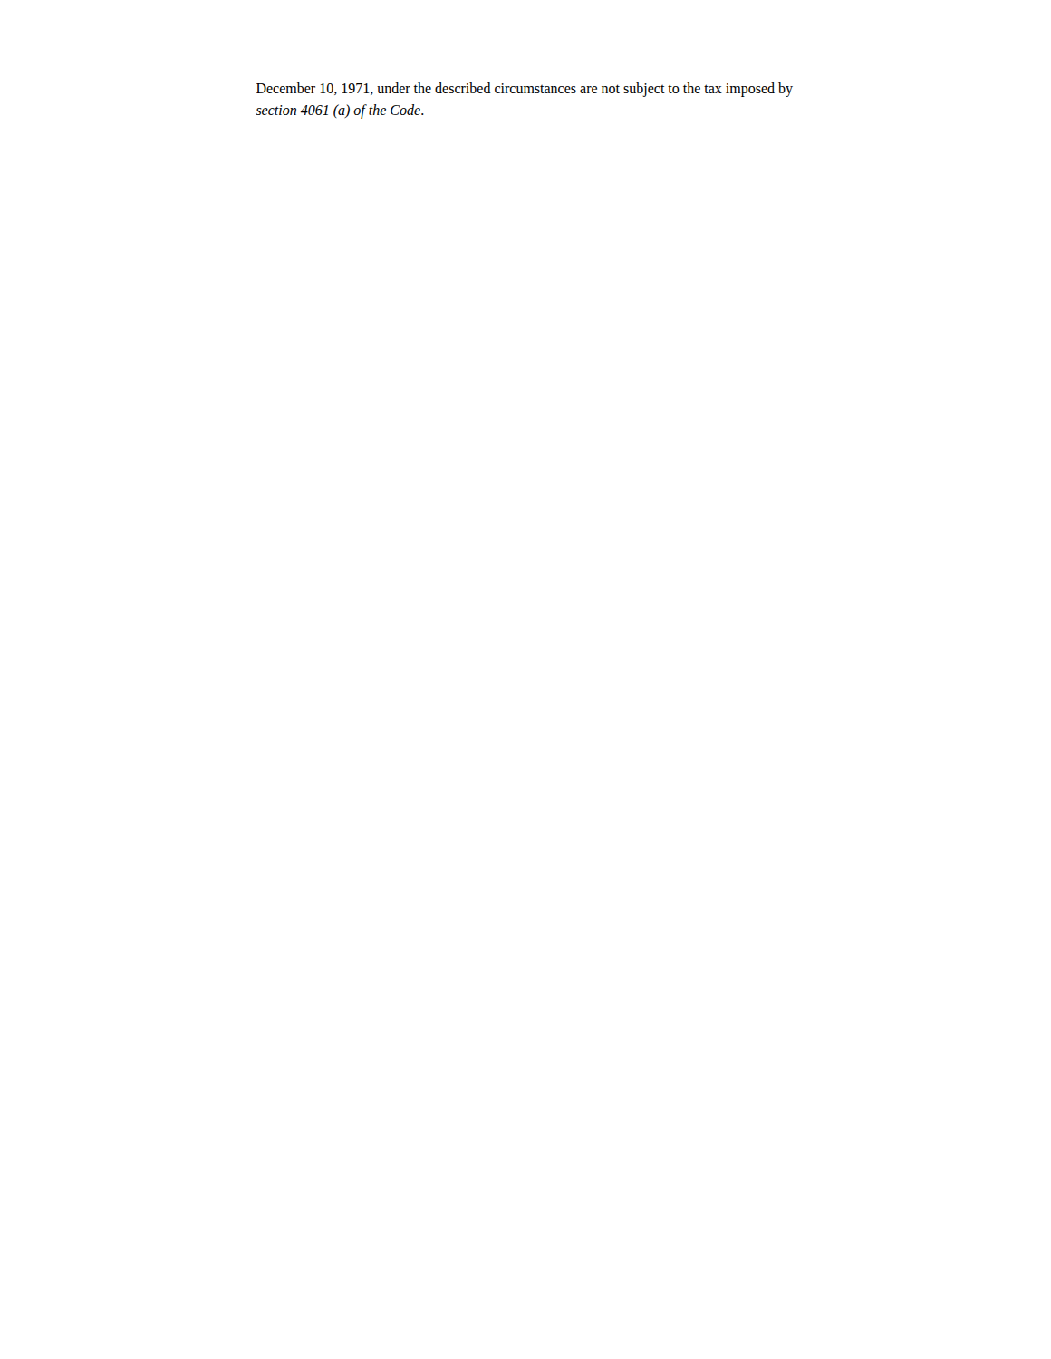December 10, 1971, under the described circumstances are not subject to the tax imposed by section 4061 (a) of the Code.